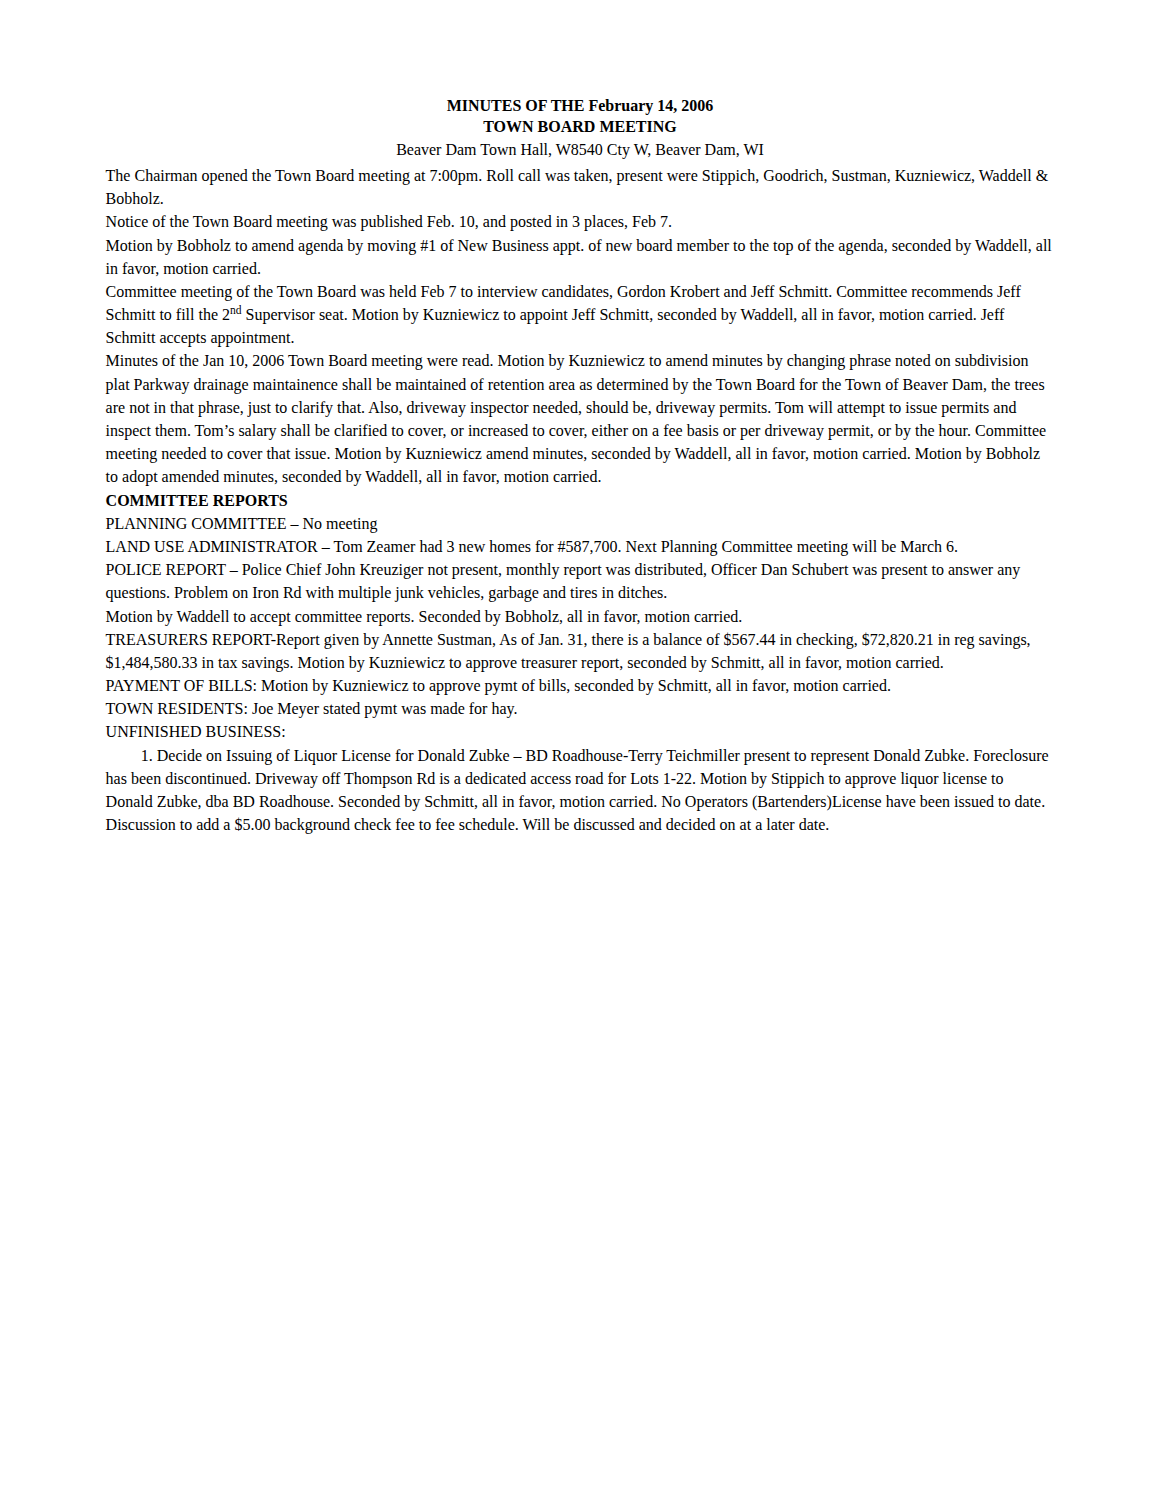MINUTES OF THE February 14, 2006
TOWN BOARD MEETING
Beaver Dam Town Hall, W8540 Cty W, Beaver Dam, WI
The Chairman opened the Town Board meeting at 7:00pm. Roll call was taken, present were Stippich, Goodrich, Sustman, Kuzniewicz, Waddell & Bobholz.
Notice of the Town Board meeting was published Feb. 10, and posted in 3 places, Feb 7.
Motion by Bobholz to amend agenda by moving #1 of New Business appt. of new board member to the top of the agenda, seconded by Waddell, all in favor, motion carried.
Committee meeting of the Town Board was held Feb 7 to interview candidates, Gordon Krobert and Jeff Schmitt. Committee recommends Jeff Schmitt to fill the 2nd Supervisor seat. Motion by Kuzniewicz to appoint Jeff Schmitt, seconded by Waddell, all in favor, motion carried. Jeff Schmitt accepts appointment.
Minutes of the Jan 10, 2006 Town Board meeting were read. Motion by Kuzniewicz to amend minutes by changing phrase noted on subdivision plat Parkway drainage maintainence shall be maintained of retention area as determined by the Town Board for the Town of Beaver Dam, the trees are not in that phrase, just to clarify that. Also, driveway inspector needed, should be, driveway permits. Tom will attempt to issue permits and inspect them. Tom’s salary shall be clarified to cover, or increased to cover, either on a fee basis or per driveway permit, or by the hour. Committee meeting needed to cover that issue. Motion by Kuzniewicz amend minutes, seconded by Waddell, all in favor, motion carried. Motion by Bobholz to adopt amended minutes, seconded by Waddell, all in favor, motion carried.
COMMITTEE REPORTS
PLANNING COMMITTEE – No meeting
LAND USE ADMINISTRATOR – Tom Zeamer had 3 new homes for #587,700. Next Planning Committee meeting will be March 6.
POLICE REPORT – Police Chief John Kreuziger not present, monthly report was distributed, Officer Dan Schubert was present to answer any questions. Problem on Iron Rd with multiple junk vehicles, garbage and tires in ditches.
Motion by Waddell to accept committee reports. Seconded by Bobholz, all in favor, motion carried.
TREASURERS REPORT-Report given by Annette Sustman, As of Jan. 31, there is a balance of $567.44 in checking, $72,820.21 in reg savings, $1,484,580.33 in tax savings. Motion by Kuzniewicz to approve treasurer report, seconded by Schmitt, all in favor, motion carried.
PAYMENT OF BILLS: Motion by Kuzniewicz to approve pymt of bills, seconded by Schmitt, all in favor, motion carried.
TOWN RESIDENTS: Joe Meyer stated pymt was made for hay.
UNFINISHED BUSINESS:
1. Decide on Issuing of Liquor License for Donald Zubke – BD Roadhouse-Terry Teichmiller present to represent Donald Zubke. Foreclosure has been discontinued. Driveway off Thompson Rd is a dedicated access road for Lots 1-22. Motion by Stippich to approve liquor license to Donald Zubke, dba BD Roadhouse. Seconded by Schmitt, all in favor, motion carried. No Operators (Bartenders)License have been issued to date. Discussion to add a $5.00 background check fee to fee schedule. Will be discussed and decided on at a later date.